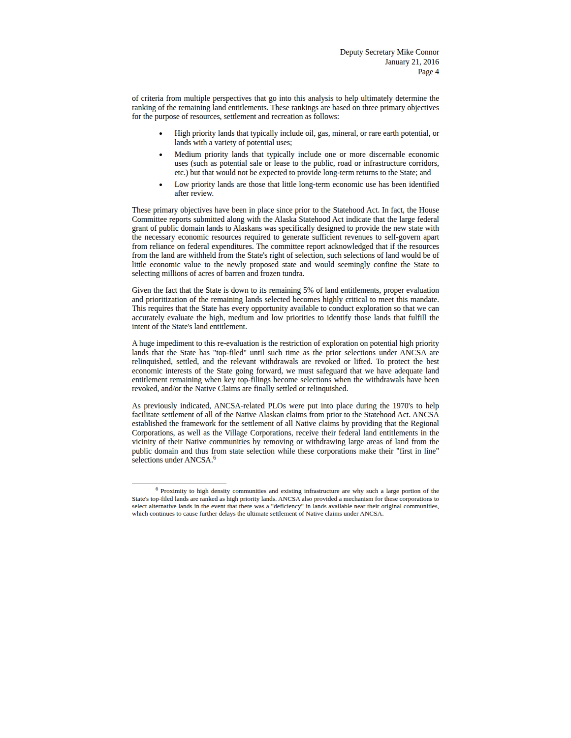Deputy Secretary Mike Connor
January 21, 2016
Page 4
of criteria from multiple perspectives that go into this analysis to help ultimately determine the ranking of the remaining land entitlements. These rankings are based on three primary objectives for the purpose of resources, settlement and recreation as follows:
High priority lands that typically include oil, gas, mineral, or rare earth potential, or lands with a variety of potential uses;
Medium priority lands that typically include one or more discernable economic uses (such as potential sale or lease to the public, road or infrastructure corridors, etc.) but that would not be expected to provide long-term returns to the State; and
Low priority lands are those that little long-term economic use has been identified after review.
These primary objectives have been in place since prior to the Statehood Act. In fact, the House Committee reports submitted along with the Alaska Statehood Act indicate that the large federal grant of public domain lands to Alaskans was specifically designed to provide the new state with the necessary economic resources required to generate sufficient revenues to self-govern apart from reliance on federal expenditures. The committee report acknowledged that if the resources from the land are withheld from the State's right of selection, such selections of land would be of little economic value to the newly proposed state and would seemingly confine the State to selecting millions of acres of barren and frozen tundra.
Given the fact that the State is down to its remaining 5% of land entitlements, proper evaluation and prioritization of the remaining lands selected becomes highly critical to meet this mandate. This requires that the State has every opportunity available to conduct exploration so that we can accurately evaluate the high, medium and low priorities to identify those lands that fulfill the intent of the State's land entitlement.
A huge impediment to this re-evaluation is the restriction of exploration on potential high priority lands that the State has "top-filed" until such time as the prior selections under ANCSA are relinquished, settled, and the relevant withdrawals are revoked or lifted. To protect the best economic interests of the State going forward, we must safeguard that we have adequate land entitlement remaining when key top-filings become selections when the withdrawals have been revoked, and/or the Native Claims are finally settled or relinquished.
As previously indicated, ANCSA-related PLOs were put into place during the 1970's to help facilitate settlement of all of the Native Alaskan claims from prior to the Statehood Act. ANCSA established the framework for the settlement of all Native claims by providing that the Regional Corporations, as well as the Village Corporations, receive their federal land entitlements in the vicinity of their Native communities by removing or withdrawing large areas of land from the public domain and thus from state selection while these corporations make their "first in line" selections under ANCSA.6
6 Proximity to high density communities and existing infrastructure are why such a large portion of the State's top-filed lands are ranked as high priority lands. ANCSA also provided a mechanism for these corporations to select alternative lands in the event that there was a "deficiency" in lands available near their original communities, which continues to cause further delays the ultimate settlement of Native claims under ANCSA.